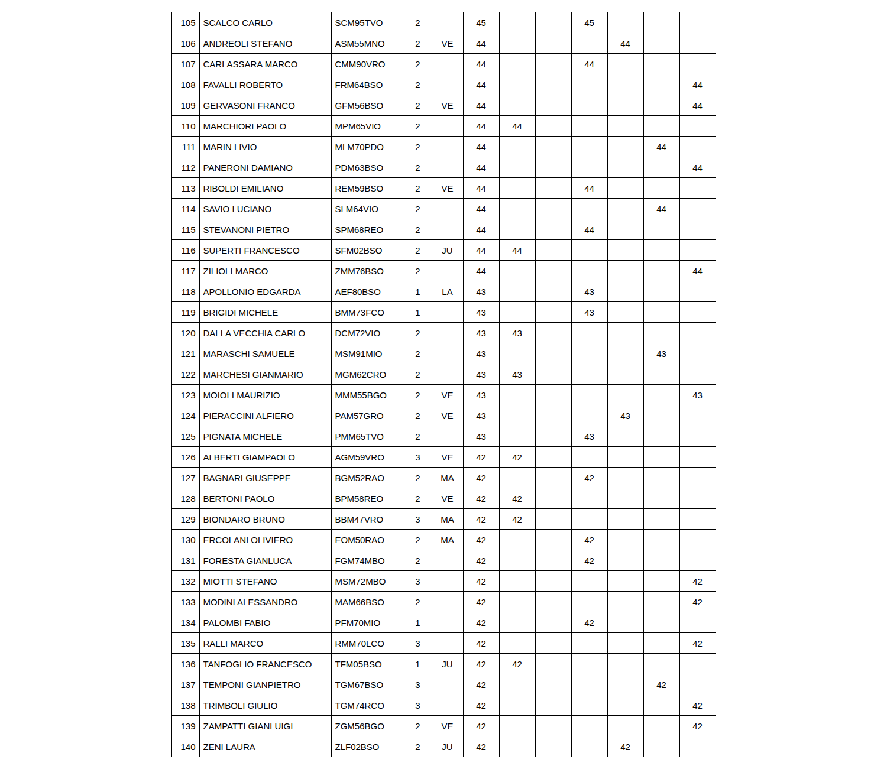| 105 | SCALCO CARLO | SCM95TVO | 2 | | 45 | | | 45 | | | |
| 106 | ANDREOLI STEFANO | ASM55MNO | 2 | VE | 44 | | | | 44 | | |
| 107 | CARLASSARA MARCO | CMM90VRO | 2 | | 44 | | | 44 | | | |
| 108 | FAVALLI ROBERTO | FRM64BSO | 2 | | 44 | | | | | | 44 |
| 109 | GERVASONI FRANCO | GFM56BSO | 2 | VE | 44 | | | | | | 44 |
| 110 | MARCHIORI PAOLO | MPM65VIO | 2 | | 44 | 44 | | | | | |
| 111 | MARIN LIVIO | MLM70PDO | 2 | | 44 | | | | | 44 | |
| 112 | PANERONI DAMIANO | PDM63BSO | 2 | | 44 | | | | | | 44 |
| 113 | RIBOLDI EMILIANO | REM59BSO | 2 | VE | 44 | | | 44 | | | |
| 114 | SAVIO LUCIANO | SLM64VIO | 2 | | 44 | | | | | 44 | |
| 115 | STEVANONI PIETRO | SPM68REO | 2 | | 44 | | | 44 | | | |
| 116 | SUPERTI FRANCESCO | SFM02BSO | 2 | JU | 44 | 44 | | | | | |
| 117 | ZILIOLI MARCO | ZMM76BSO | 2 | | 44 | | | | | | 44 |
| 118 | APOLLONIO EDGARDA | AEF80BSO | 1 | LA | 43 | | | 43 | | | |
| 119 | BRIGIDI MICHELE | BMM73FCO | 1 | | 43 | | | 43 | | | |
| 120 | DALLA VECCHIA CARLO | DCM72VIO | 2 | | 43 | 43 | | | | | |
| 121 | MARASCHI SAMUELE | MSM91MIO | 2 | | 43 | | | | | 43 | |
| 122 | MARCHESI GIANMARIO | MGM62CRO | 2 | | 43 | 43 | | | | | |
| 123 | MOIOLI MAURIZIO | MMM55BGO | 2 | VE | 43 | | | | | | 43 |
| 124 | PIERACCINI ALFIERO | PAM57GRO | 2 | VE | 43 | | | | 43 | | |
| 125 | PIGNATA MICHELE | PMM65TVO | 2 | | 43 | | | 43 | | | |
| 126 | ALBERTI GIAMPAOLO | AGM59VRO | 3 | VE | 42 | 42 | | | | | |
| 127 | BAGNARI GIUSEPPE | BGM52RAO | 2 | MA | 42 | | | 42 | | | |
| 128 | BERTONI PAOLO | BPM58REO | 2 | VE | 42 | 42 | | | | | |
| 129 | BIONDARO BRUNO | BBM47VRO | 3 | MA | 42 | 42 | | | | | |
| 130 | ERCOLANI OLIVIERO | EOM50RAO | 2 | MA | 42 | | | 42 | | | |
| 131 | FORESTA GIANLUCA | FGM74MBO | 2 | | 42 | | | 42 | | | |
| 132 | MIOTTI STEFANO | MSM72MBO | 3 | | 42 | | | | | | 42 |
| 133 | MODINI ALESSANDRO | MAM66BSO | 2 | | 42 | | | | | | 42 |
| 134 | PALOMBI FABIO | PFM70MIO | 1 | | 42 | | | 42 | | | |
| 135 | RALLI MARCO | RMM70LCO | 3 | | 42 | | | | | | 42 |
| 136 | TANFOGLIO FRANCESCO | TFM05BSO | 1 | JU | 42 | 42 | | | | | |
| 137 | TEMPONI GIANPIETRO | TGM67BSO | 3 | | 42 | | | | | 42 | |
| 138 | TRIMBOLI GIULIO | TGM74RCO | 3 | | 42 | | | | | | 42 |
| 139 | ZAMPATTI GIANLUIGI | ZGM56BGO | 2 | VE | 42 | | | | | | 42 |
| 140 | ZENI LAURA | ZLF02BSO | 2 | JU | 42 | | | | 42 | | |